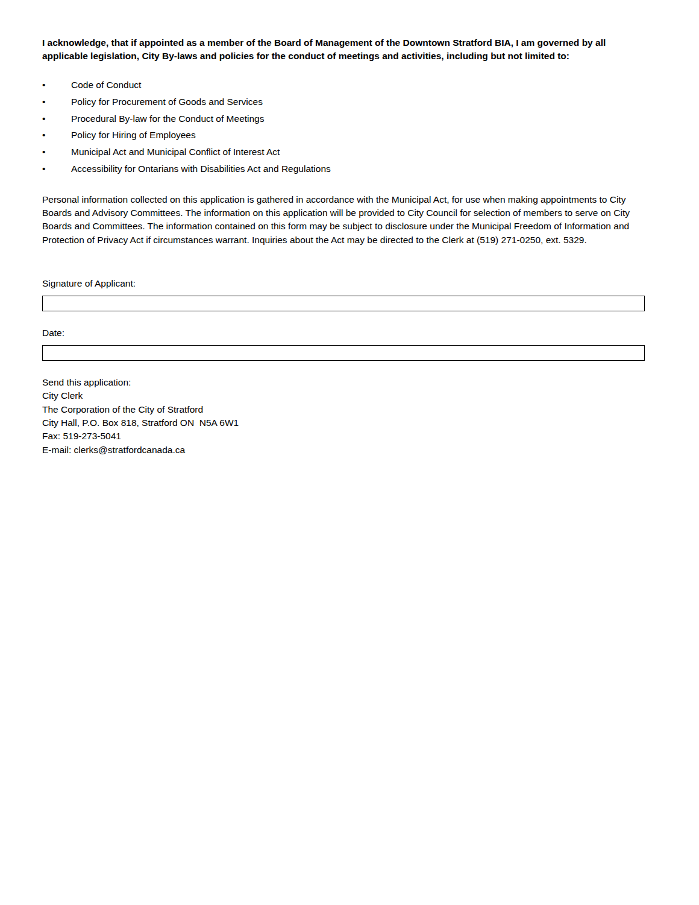I acknowledge, that if appointed as a member of the Board of Management of the Downtown Stratford BIA, I am governed by all applicable legislation, City By-laws and policies for the conduct of meetings and activities, including but not limited to:
Code of Conduct
Policy for Procurement of Goods and Services
Procedural By-law for the Conduct of Meetings
Policy for Hiring of Employees
Municipal Act and Municipal Conflict of Interest Act
Accessibility for Ontarians with Disabilities Act and Regulations
Personal information collected on this application is gathered in accordance with the Municipal Act, for use when making appointments to City Boards and Advisory Committees. The information on this application will be provided to City Council for selection of members to serve on City Boards and Committees. The information contained on this form may be subject to disclosure under the Municipal Freedom of Information and Protection of Privacy Act if circumstances warrant. Inquiries about the Act may be directed to the Clerk at (519) 271-0250, ext. 5329.
Signature of Applicant:
Date:
Send this application:
City Clerk
The Corporation of the City of Stratford
City Hall, P.O. Box 818, Stratford ON N5A 6W1
Fax: 519-273-5041
E-mail: clerks@stratfordcanada.ca